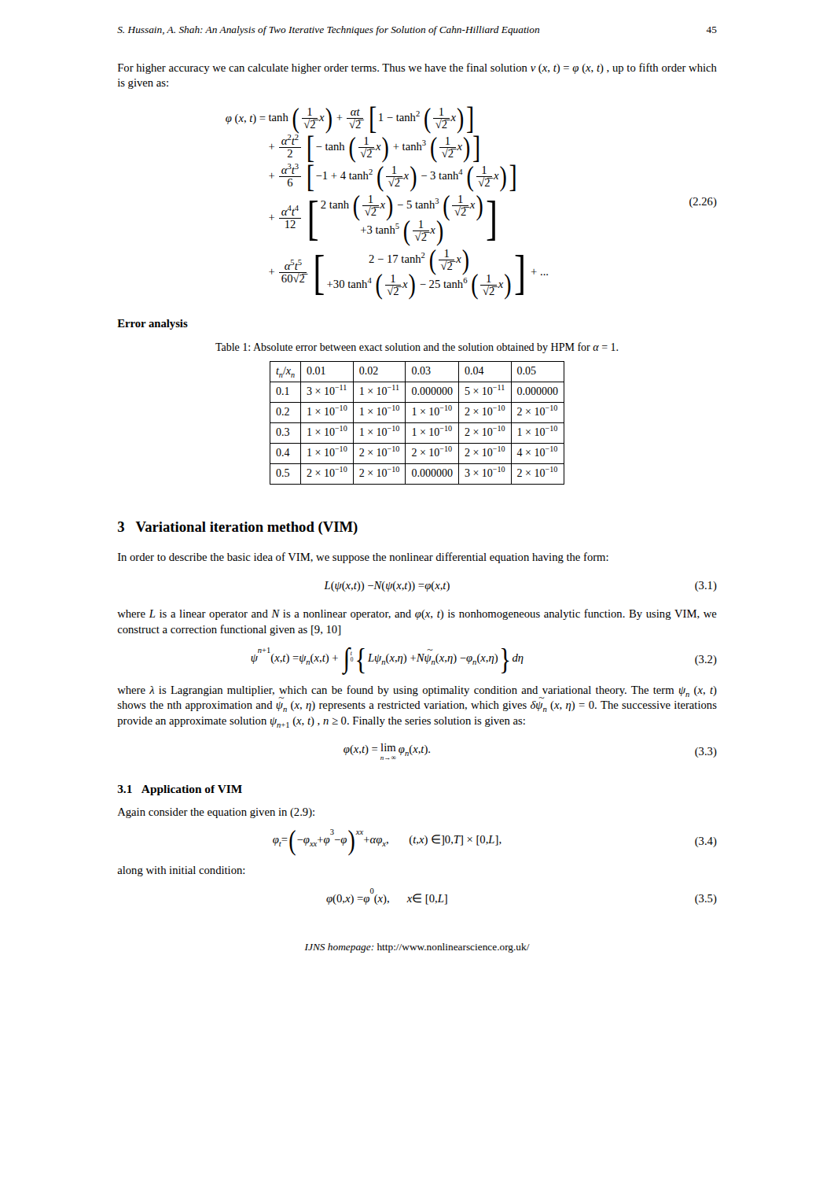S. Hussain, A. Shah: An Analysis of Two Iterative Techniques for Solution of Cahn-Hilliard Equation 45
For higher accuracy we can calculate higher order terms. Thus we have the final solution ν (x, t) = φ (x, t) , up to fifth order which is given as:
| φ ( x , t ) | = | tanh ( 1 √2̅ x ) + αt √2̅ [ 1 − tanh 2 ( 1 √2̅ x ) ] |
| | | + α 2 t 2 2 [ − tanh ( 1 √2̅ x ) + tanh 3 ( 1 √2̅ x ) ] |
| | | + α 3 t 3 6 [ −1 + 4 tanh 2 ( 1 √2̅ x ) − 3 tanh 4 ( 1 √2̅ x ) ] |
| | | + α 4 t 4 12 [ 2 tanh ( 1 √2̅ x ) − 5 tanh 3 ( 1 √2̅ x ) +3 tanh 5 ( 1 √2̅ x ) ] |
| | | + α 5 t 5 60√2̅ [ 2 − 17 tanh 2 ( 1 √2̅ x ) +30 tanh 4 ( 1 √2̅ x ) − 25 tanh 6 ( 1 √2̅ x ) ] + ... |
(2.26)
Error analysis
Table 1: Absolute error between exact solution and the solution obtained by HPM for α = 1.
| t n / x n | 0.01 | 0.02 | 0.03 | 0.04 | 0.05 |
| 0.1 | 3 × 10 −11 | 1 × 10 −11 | 0.000000 | 5 × 10 −11 | 0.000000 |
| 0.2 | 1 × 10 −10 | 1 × 10 −10 | 1 × 10 −10 | 2 × 10 −10 | 2 × 10 −10 |
| 0.3 | 1 × 10 −10 | 1 × 10 −10 | 1 × 10 −10 | 2 × 10 −10 | 1 × 10 −10 |
| 0.4 | 1 × 10 −10 | 2 × 10 −10 | 2 × 10 −10 | 2 × 10 −10 | 4 × 10 −10 |
| 0.5 | 2 × 10 −10 | 2 × 10 −10 | 0.000000 | 3 × 10 −10 | 2 × 10 −10 |
3 Variational iteration method (VIM)
In order to describe the basic idea of VIM, we suppose the nonlinear differential equation having the form:
L (ψ (x, t)) − N (ψ (x, t)) = φ (x, t)
(3.1)
where L is a linear operator and N is a nonlinear operator, and φ(x, t) is nonhomogeneous analytic function. By using VIM, we construct a correction functional given as [9, 10]
ψn+1 (x, t) = ψn (x, t) + ∫t 0 {Lψn (x, η) + Nψn (x, η) − φn (x, η)} dη
(3.2)
where λ is Lagrangian multiplier, which can be found by using optimality condition and variational theory. The term ψn (x, t) shows the nth approximation and ψn (x, η) represents a restricted variation, which gives δψn (x, η) = 0. The successive iterations provide an approximate solution ψn+1 (x, t) , n ≥ 0. Finally the series solution is given as:
φ(x, t) = lim n→∞ φn(x, t).
(3.3)
3.1 Application of VIM
Again consider the equation given in (2.9):
φt = (−φxx + φ3 − φ)xx + αφx, (t, x) ∈]0, T] × [0, L],
(3.4)
along with initial condition:
φ(0, x) = φ0(x), x ∈ [0, L]
(3.5)
IJNS homepage: http://www.nonlinearscience.org.uk/